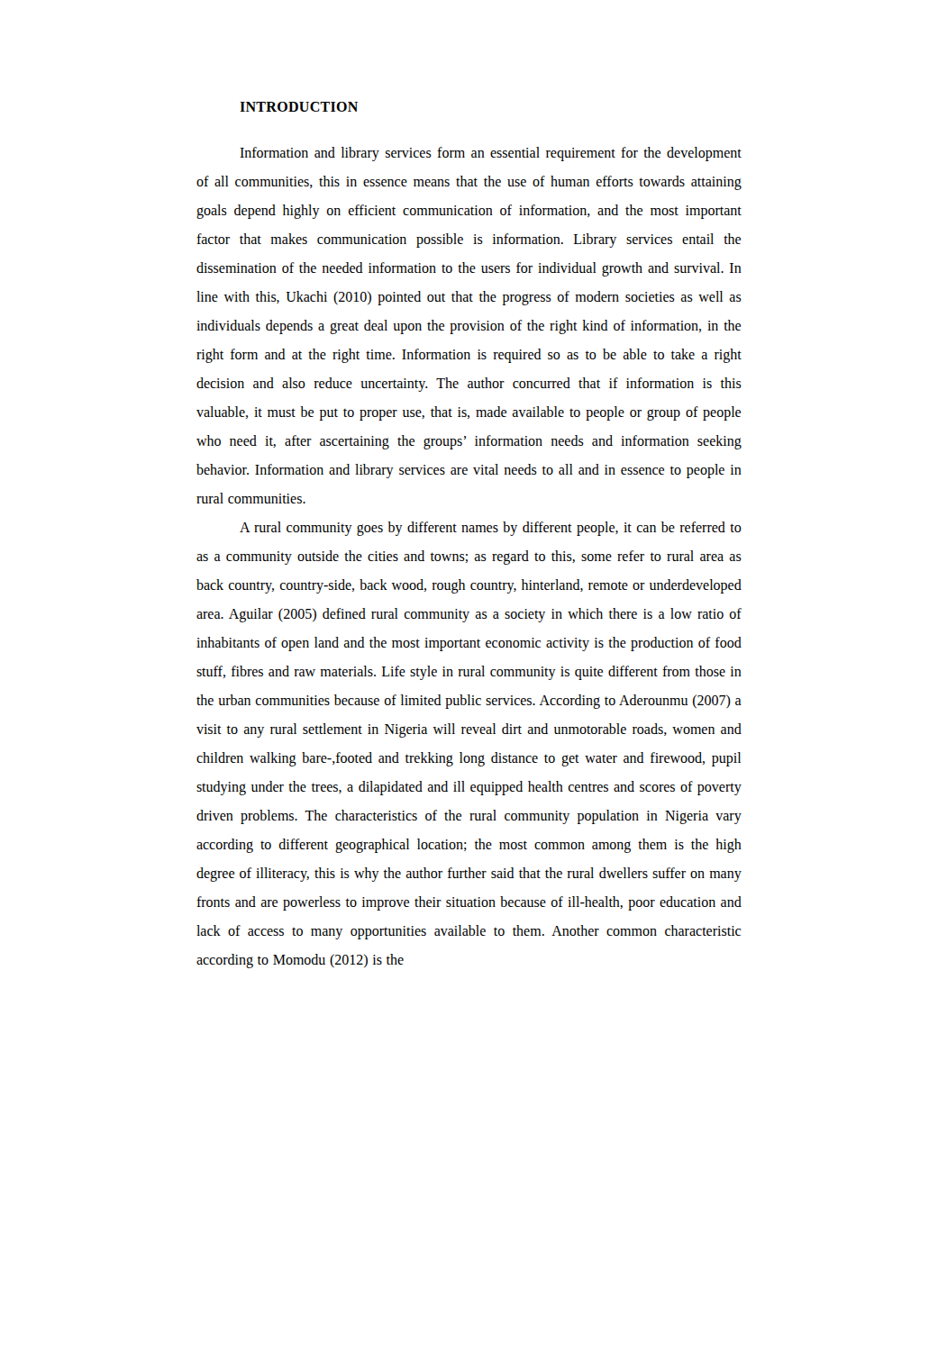INTRODUCTION
Information and library services form an essential requirement for the development of all communities, this in essence means that the use of human efforts towards attaining goals depend highly on efficient communication of information, and the most important factor that makes communication possible is information. Library services entail the dissemination of the needed information to the users for individual growth and survival. In line with this, Ukachi (2010) pointed out that the progress of modern societies as well as individuals depends a great deal upon the provision of the right kind of information, in the right form and at the right time. Information is required so as to be able to take a right decision and also reduce uncertainty. The author concurred that if information is this valuable, it must be put to proper use, that is, made available to people or group of people who need it, after ascertaining the groups’ information needs and information seeking behavior. Information and library services are vital needs to all and in essence to people in rural communities.
A rural community goes by different names by different people, it can be referred to as a community outside the cities and towns; as regard to this, some refer to rural area as back country, country-side, back wood, rough country, hinterland, remote or underdeveloped area. Aguilar (2005) defined rural community as a society in which there is a low ratio of inhabitants of open land and the most important economic activity is the production of food stuff, fibres and raw materials. Life style in rural community is quite different from those in the urban communities because of limited public services. According to Aderounmu (2007) a visit to any rural settlement in Nigeria will reveal dirt and unmotorable roads, women and children walking bare-,footed and trekking long distance to get water and firewood, pupil studying under the trees, a dilapidated and ill equipped health centres and scores of poverty driven problems. The characteristics of the rural community population in Nigeria vary according to different geographical location; the most common among them is the high degree of illiteracy, this is why the author further said that the rural dwellers suffer on many fronts and are powerless to improve their situation because of ill-health, poor education and lack of access to many opportunities available to them. Another common characteristic according to Momodu (2012) is the